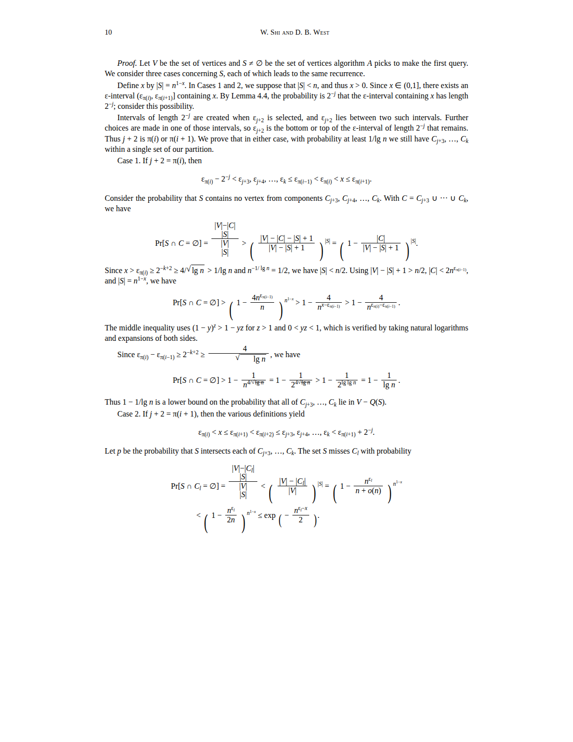10 W. Shi and D. B. West
Proof. Let V be the set of vertices and S ≠ ∅ be the set of vertices algorithm A picks to make the first query. We consider three cases concerning S, each of which leads to the same recurrence.
Define x by |S| = n1−x. In Cases 1 and 2, we suppose that |S| < n, and thus x > 0. Since x ∈ (0,1], there exists an ε-interval (επ(i), επ(i+1)] containing x. By Lemma 4.4, the probability is 2−j that the ε-interval containing x has length 2−j; consider this possibility.
Intervals of length 2−j are created when εj+2 is selected, and εj+2 lies between two such intervals. Further choices are made in one of those intervals, so εj+2 is the bottom or top of the ε-interval of length 2−j that remains. Thus j + 2 is π(i) or π(i + 1). We prove that in either case, with probability at least 1/lg n we still have Cj+3, …, Ck within a single set of our partition.
Case 1. If j + 2 = π(i), then
επ(i) − 2−j < εj+3, εj+4, …, εk ≤ επ(i−1) < επ(i) < x ≤ επ(i+1).
Consider the probability that S contains no vertex from components Cj+3, Cj+4, …, Ck. With C = Cj+3 ∪ ··· ∪ Ck, we have
Pr[S ∩ C = ∅] = |V|−|C||S| |V||S| > ( |V| − |C| − |S| + 1 |V| − |S| + 1 )|S| = ( 1 − |C| |V| − |S| + 1 )|S|.
Since x > επ(i) ≥ 2−k+2 ≥ 4/lg n > 1/lg n and n−1/ lg n = 1/2, we have |S| < n/2. Using |V| − |S| + 1 > n/2, |C| < 2nεπ(i−1), and |S| = n1−x, we have
Pr[S ∩ C = ∅] > ( 1 − 4nεπ(i−1) n )n1−x > 1 − 4 nx−επ(i−1) > 1 − 4 nεπ(i)−επ(i−1) .
The middle inequality uses (1 − y)z > 1 − yz for z > 1 and 0 < yz < 1, which is verified by taking natural logarithms and expansions of both sides.
Since επ(i) − επ(i−1) ≥ 2−k+2 ≥ 4 lg n, we have
Pr[S ∩ C = ∅] > 1 − 1 n4/lg n = 1 − 1 24lg n > 1 − 1 2lg lg n = 1 − 1 lg n .
Thus 1 − 1/lg n is a lower bound on the probability that all of Cj+3, …, Ck lie in V − Q(S).
Case 2. If j + 2 = π(i + 1), then the various definitions yield
επ(i) < x ≤ επ(i+1) < επ(i+2) ≤ εj+3, εj+4, …, εk < επ(i+1) + 2−j.
Let p be the probability that S intersects each of Cj+3, …, Ck. The set S misses Cl with probability
Pr[S ∩ Cl = ∅] = |V|−|Cl||S| |V||S| < ( |V| − |Cl| |V| )|S| = ( 1 − nεl n + o(n) )n1−x < ( 1 − nεl 2n )n1−x ≤ exp ( − nεl−x 2 ).